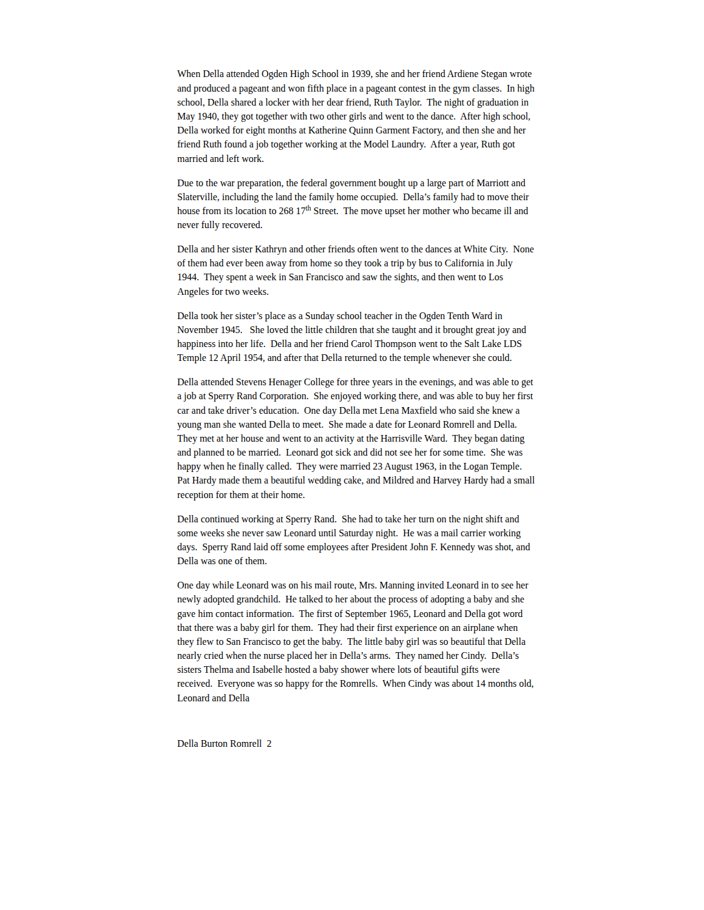When Della attended Ogden High School in 1939, she and her friend Ardiene Stegan wrote and produced a pageant and won fifth place in a pageant contest in the gym classes. In high school, Della shared a locker with her dear friend, Ruth Taylor. The night of graduation in May 1940, they got together with two other girls and went to the dance. After high school, Della worked for eight months at Katherine Quinn Garment Factory, and then she and her friend Ruth found a job together working at the Model Laundry. After a year, Ruth got married and left work.
Due to the war preparation, the federal government bought up a large part of Marriott and Slaterville, including the land the family home occupied. Della’s family had to move their house from its location to 268 17th Street. The move upset her mother who became ill and never fully recovered.
Della and her sister Kathryn and other friends often went to the dances at White City. None of them had ever been away from home so they took a trip by bus to California in July 1944. They spent a week in San Francisco and saw the sights, and then went to Los Angeles for two weeks.
Della took her sister’s place as a Sunday school teacher in the Ogden Tenth Ward in November 1945. She loved the little children that she taught and it brought great joy and happiness into her life. Della and her friend Carol Thompson went to the Salt Lake LDS Temple 12 April 1954, and after that Della returned to the temple whenever she could.
Della attended Stevens Henager College for three years in the evenings, and was able to get a job at Sperry Rand Corporation. She enjoyed working there, and was able to buy her first car and take driver’s education. One day Della met Lena Maxfield who said she knew a young man she wanted Della to meet. She made a date for Leonard Romrell and Della. They met at her house and went to an activity at the Harrisville Ward. They began dating and planned to be married. Leonard got sick and did not see her for some time. She was happy when he finally called. They were married 23 August 1963, in the Logan Temple. Pat Hardy made them a beautiful wedding cake, and Mildred and Harvey Hardy had a small reception for them at their home.
Della continued working at Sperry Rand. She had to take her turn on the night shift and some weeks she never saw Leonard until Saturday night. He was a mail carrier working days. Sperry Rand laid off some employees after President John F. Kennedy was shot, and Della was one of them.
One day while Leonard was on his mail route, Mrs. Manning invited Leonard in to see her newly adopted grandchild. He talked to her about the process of adopting a baby and she gave him contact information. The first of September 1965, Leonard and Della got word that there was a baby girl for them. They had their first experience on an airplane when they flew to San Francisco to get the baby. The little baby girl was so beautiful that Della nearly cried when the nurse placed her in Della’s arms. They named her Cindy. Della’s sisters Thelma and Isabelle hosted a baby shower where lots of beautiful gifts were received. Everyone was so happy for the Romrells. When Cindy was about 14 months old, Leonard and Della
Della Burton Romrell 2